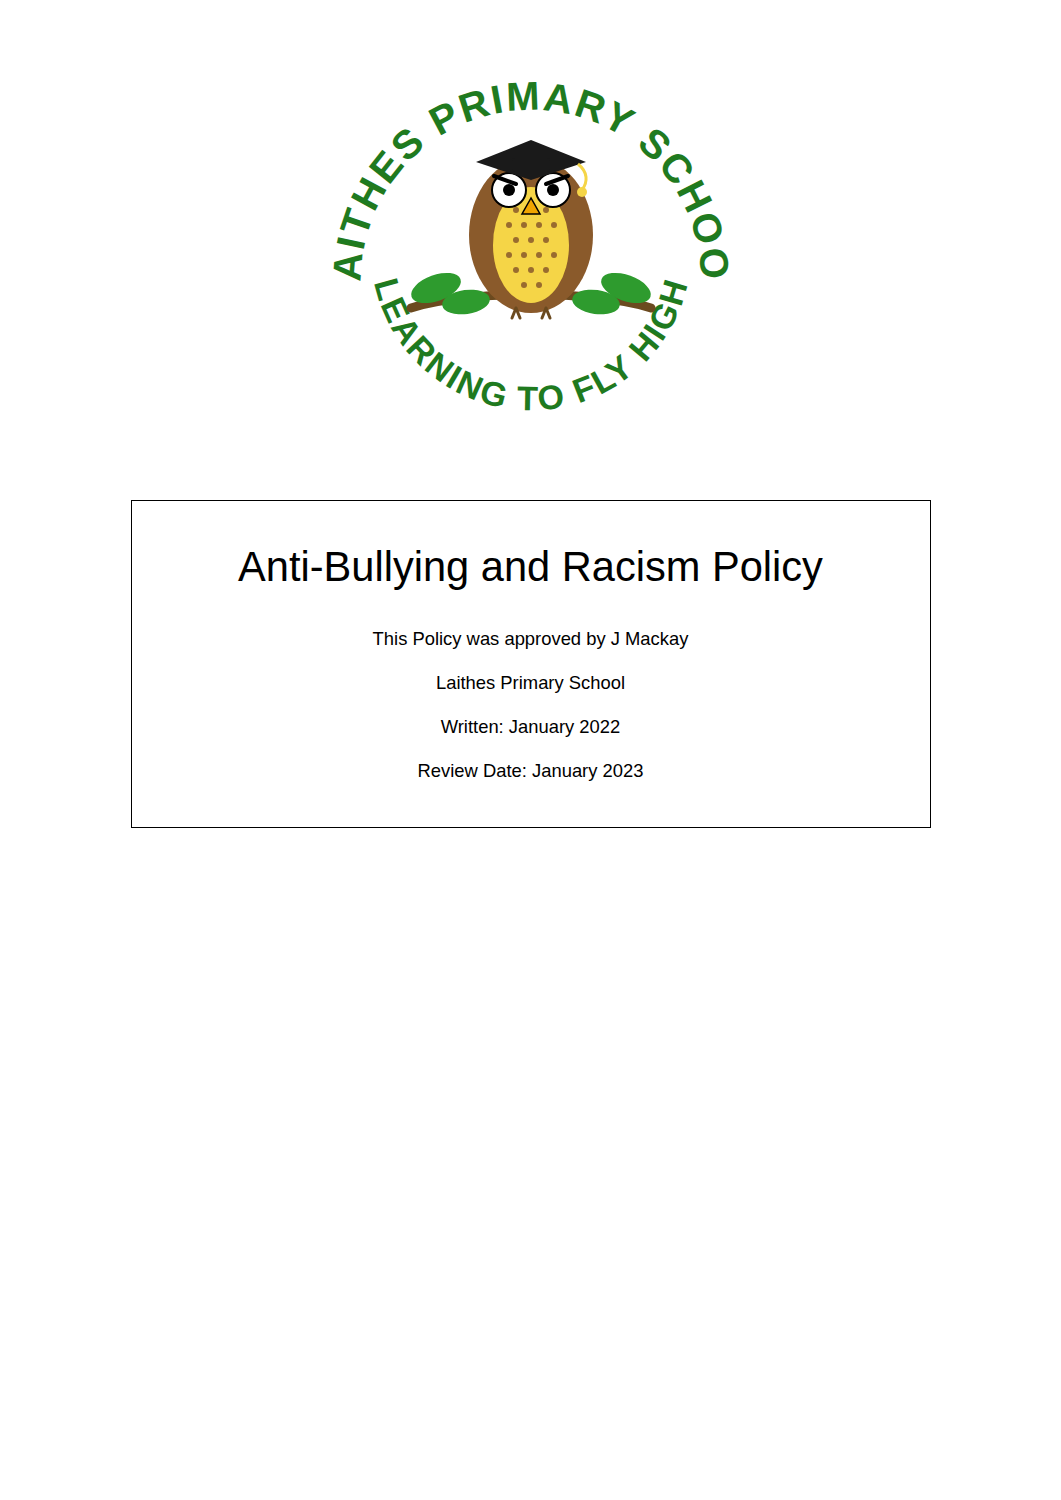LAITHES PRIMARY SCHOOL LEARNING TO FLY HIGH
Anti-Bullying and Racism Policy
This Policy was approved by J Mackay
Laithes Primary School
Written: January 2022
Review Date: January 2023